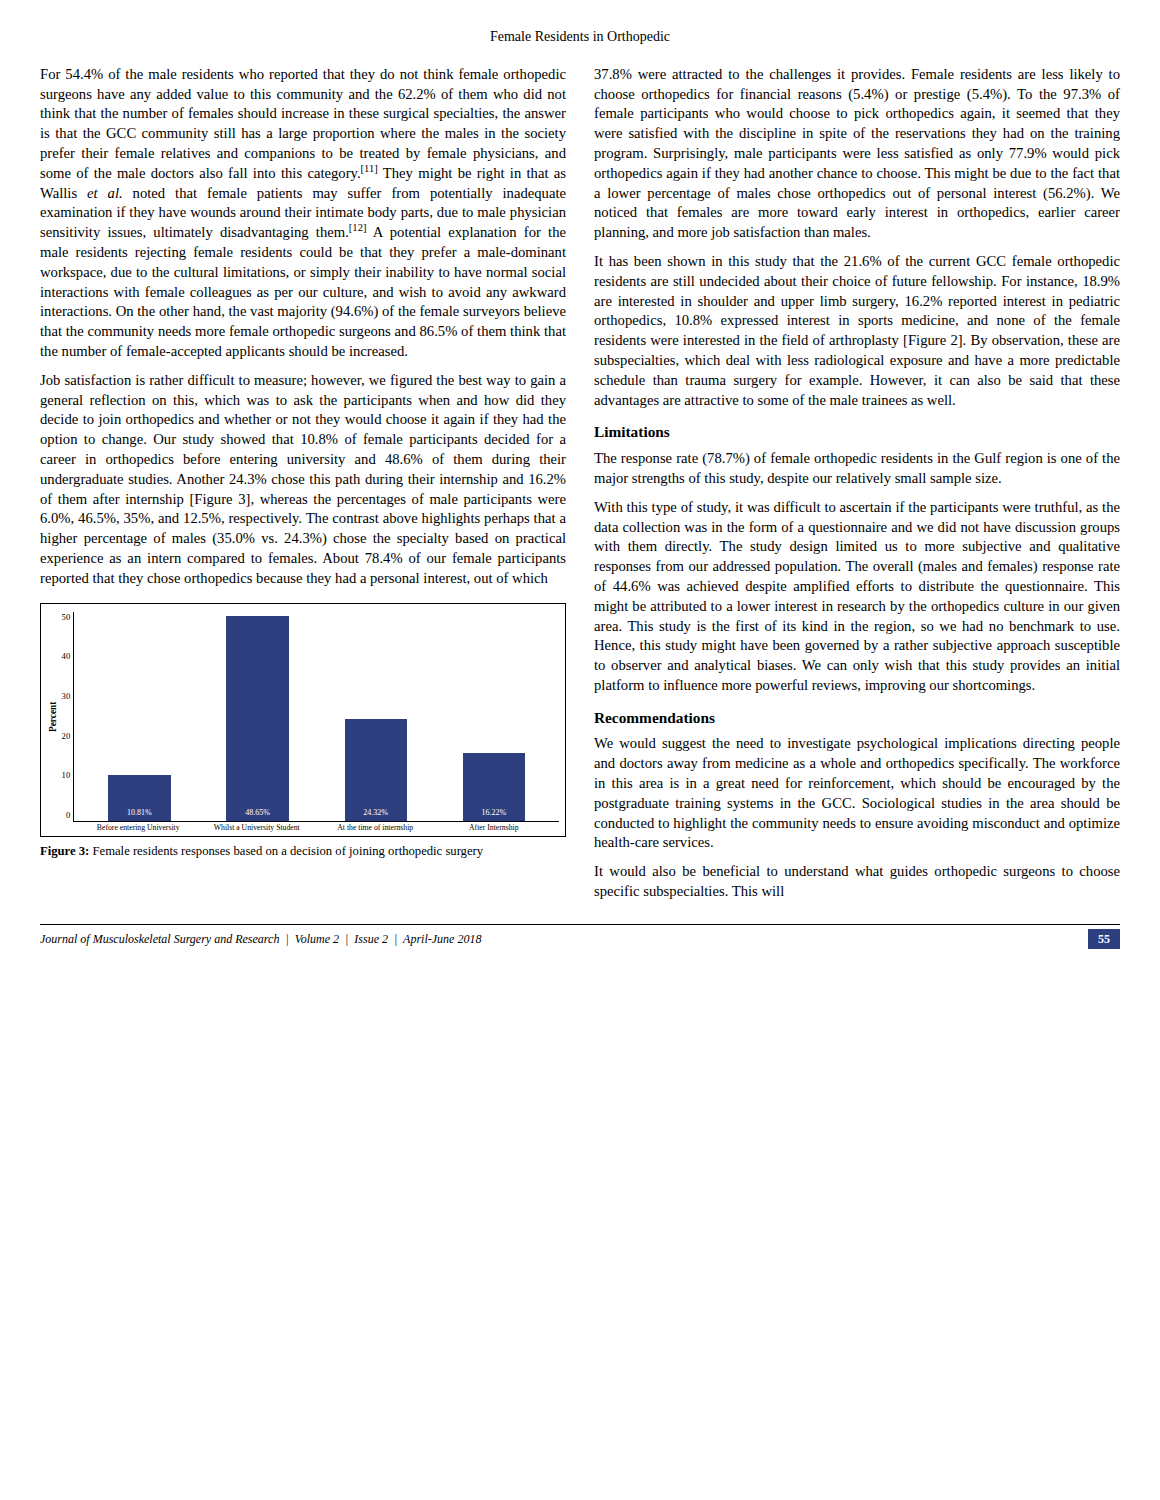Female Residents in Orthopedic
For 54.4% of the male residents who reported that they do not think female orthopedic surgeons have any added value to this community and the 62.2% of them who did not think that the number of females should increase in these surgical specialties, the answer is that the GCC community still has a large proportion where the males in the society prefer their female relatives and companions to be treated by female physicians, and some of the male doctors also fall into this category.[11] They might be right in that as Wallis et al. noted that female patients may suffer from potentially inadequate examination if they have wounds around their intimate body parts, due to male physician sensitivity issues, ultimately disadvantaging them.[12] A potential explanation for the male residents rejecting female residents could be that they prefer a male-dominant workspace, due to the cultural limitations, or simply their inability to have normal social interactions with female colleagues as per our culture, and wish to avoid any awkward interactions. On the other hand, the vast majority (94.6%) of the female surveyors believe that the community needs more female orthopedic surgeons and 86.5% of them think that the number of female-accepted applicants should be increased.
Job satisfaction is rather difficult to measure; however, we figured the best way to gain a general reflection on this, which was to ask the participants when and how did they decide to join orthopedics and whether or not they would choose it again if they had the option to change. Our study showed that 10.8% of female participants decided for a career in orthopedics before entering university and 48.6% of them during their undergraduate studies. Another 24.3% chose this path during their internship and 16.2% of them after internship [Figure 3], whereas the percentages of male participants were 6.0%, 46.5%, 35%, and 12.5%, respectively. The contrast above highlights perhaps that a higher percentage of males (35.0% vs. 24.3%) chose the specialty based on practical experience as an intern compared to females. About 78.4% of our female participants reported that they chose orthopedics because they had a personal interest, out of which
Percent
50
40
30
20
10
0
10.81%
48.65%
24.32%
16.22%
Before entering University
Whilst a University Student
At the time of internship
After Internship
Figure 3: Female residents responses based on a decision of joining orthopedic surgery
37.8% were attracted to the challenges it provides. Female residents are less likely to choose orthopedics for financial reasons (5.4%) or prestige (5.4%). To the 97.3% of female participants who would choose to pick orthopedics again, it seemed that they were satisfied with the discipline in spite of the reservations they had on the training program. Surprisingly, male participants were less satisfied as only 77.9% would pick orthopedics again if they had another chance to choose. This might be due to the fact that a lower percentage of males chose orthopedics out of personal interest (56.2%). We noticed that females are more toward early interest in orthopedics, earlier career planning, and more job satisfaction than males.
It has been shown in this study that the 21.6% of the current GCC female orthopedic residents are still undecided about their choice of future fellowship. For instance, 18.9% are interested in shoulder and upper limb surgery, 16.2% reported interest in pediatric orthopedics, 10.8% expressed interest in sports medicine, and none of the female residents were interested in the field of arthroplasty [Figure 2]. By observation, these are subspecialties, which deal with less radiological exposure and have a more predictable schedule than trauma surgery for example. However, it can also be said that these advantages are attractive to some of the male trainees as well.
Limitations
The response rate (78.7%) of female orthopedic residents in the Gulf region is one of the major strengths of this study, despite our relatively small sample size.
With this type of study, it was difficult to ascertain if the participants were truthful, as the data collection was in the form of a questionnaire and we did not have discussion groups with them directly. The study design limited us to more subjective and qualitative responses from our addressed population. The overall (males and females) response rate of 44.6% was achieved despite amplified efforts to distribute the questionnaire. This might be attributed to a lower interest in research by the orthopedics culture in our given area. This study is the first of its kind in the region, so we had no benchmark to use. Hence, this study might have been governed by a rather subjective approach susceptible to observer and analytical biases. We can only wish that this study provides an initial platform to influence more powerful reviews, improving our shortcomings.
Recommendations
We would suggest the need to investigate psychological implications directing people and doctors away from medicine as a whole and orthopedics specifically. The workforce in this area is in a great need for reinforcement, which should be encouraged by the postgraduate training systems in the GCC. Sociological studies in the area should be conducted to highlight the community needs to ensure avoiding misconduct and optimize health-care services.
It would also be beneficial to understand what guides orthopedic surgeons to choose specific subspecialties. This will
Journal of Musculoskeletal Surgery and Research | Volume 2 | Issue 2 | April-June 2018
55